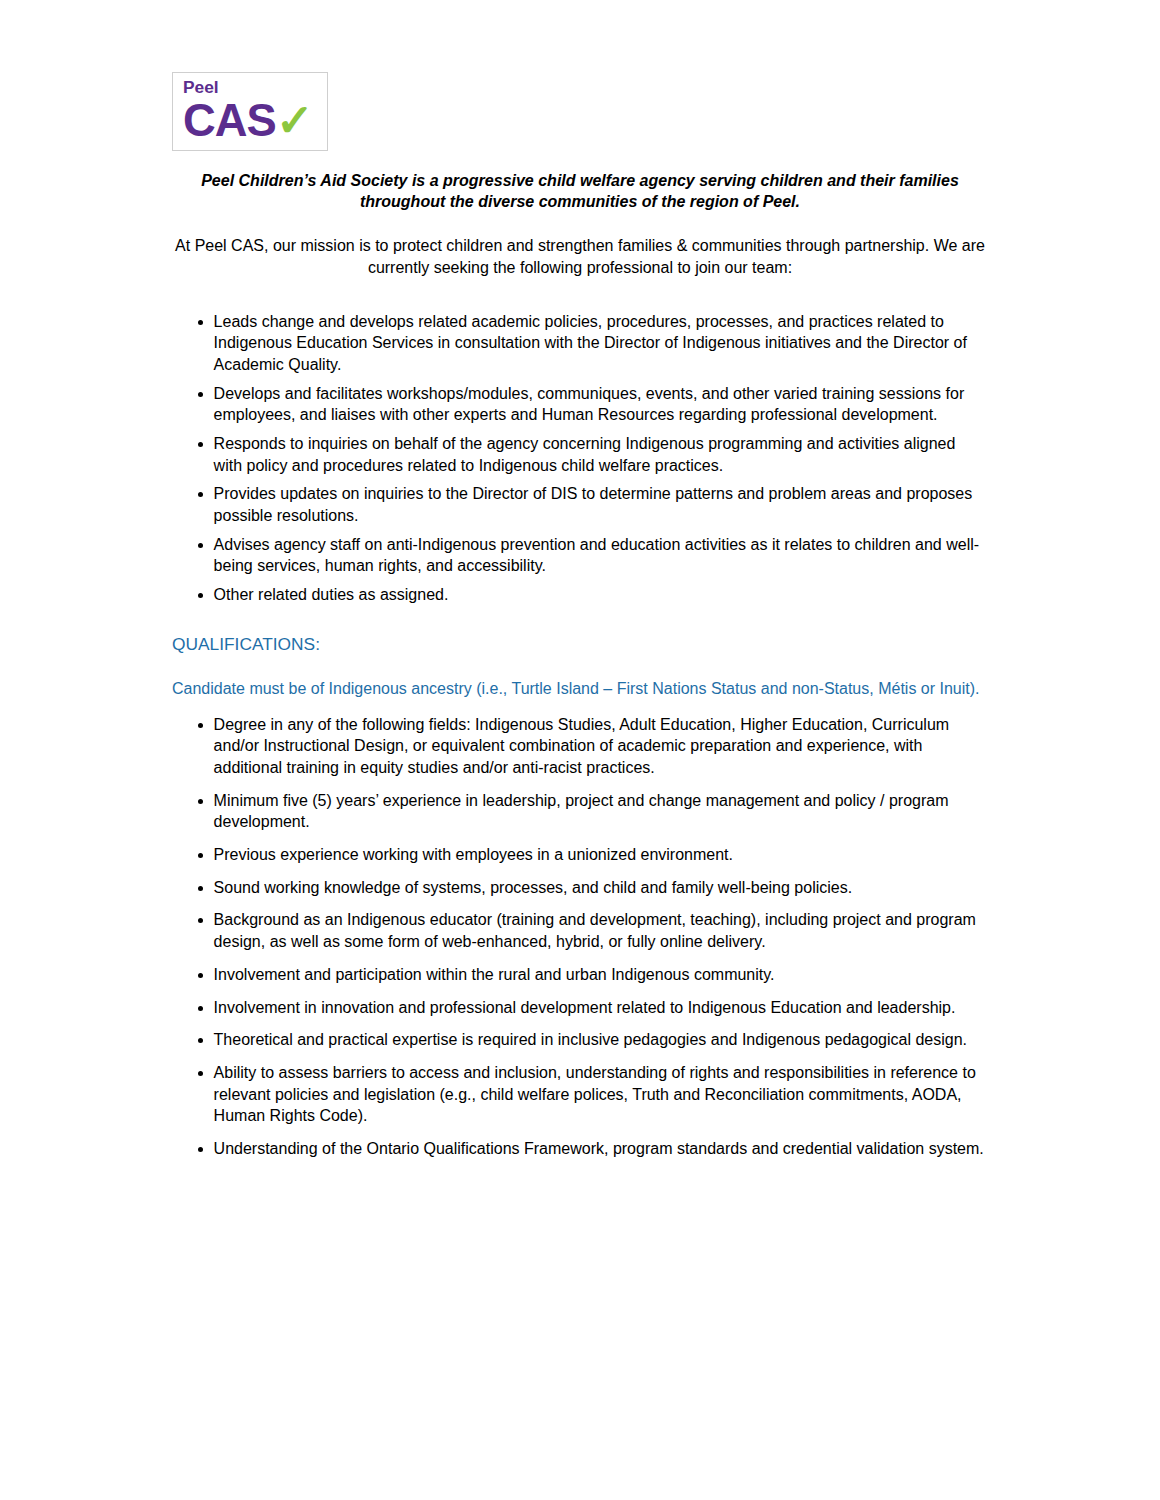Peel CAS✓
Peel Children’s Aid Society is a progressive child welfare agency serving children and their families throughout the diverse communities of the region of Peel.
At Peel CAS, our mission is to protect children and strengthen families & communities through partnership. We are currently seeking the following professional to join our team:
Leads change and develops related academic policies, procedures, processes, and practices related to Indigenous Education Services in consultation with the Director of Indigenous initiatives and the Director of Academic Quality.
Develops and facilitates workshops/modules, communiques, events, and other varied training sessions for employees, and liaises with other experts and Human Resources regarding professional development.
Responds to inquiries on behalf of the agency concerning Indigenous programming and activities aligned with policy and procedures related to Indigenous child welfare practices.
Provides updates on inquiries to the Director of DIS to determine patterns and problem areas and proposes possible resolutions.
Advises agency staff on anti-Indigenous prevention and education activities as it relates to children and well-being services, human rights, and accessibility.
Other related duties as assigned.
QUALIFICATIONS:
Candidate must be of Indigenous ancestry (i.e., Turtle Island – First Nations Status and non-Status, Métis or Inuit).
Degree in any of the following fields: Indigenous Studies, Adult Education, Higher Education, Curriculum and/or Instructional Design, or equivalent combination of academic preparation and experience, with additional training in equity studies and/or anti-racist practices.
Minimum five (5) years’ experience in leadership, project and change management and policy / program development.
Previous experience working with employees in a unionized environment.
Sound working knowledge of systems, processes, and child and family well-being policies.
Background as an Indigenous educator (training and development, teaching), including project and program design, as well as some form of web-enhanced, hybrid, or fully online delivery.
Involvement and participation within the rural and urban Indigenous community.
Involvement in innovation and professional development related to Indigenous Education and leadership.
Theoretical and practical expertise is required in inclusive pedagogies and Indigenous pedagogical design.
Ability to assess barriers to access and inclusion, understanding of rights and responsibilities in reference to relevant policies and legislation (e.g., child welfare polices, Truth and Reconciliation commitments, AODA, Human Rights Code).
Understanding of the Ontario Qualifications Framework, program standards and credential validation system.